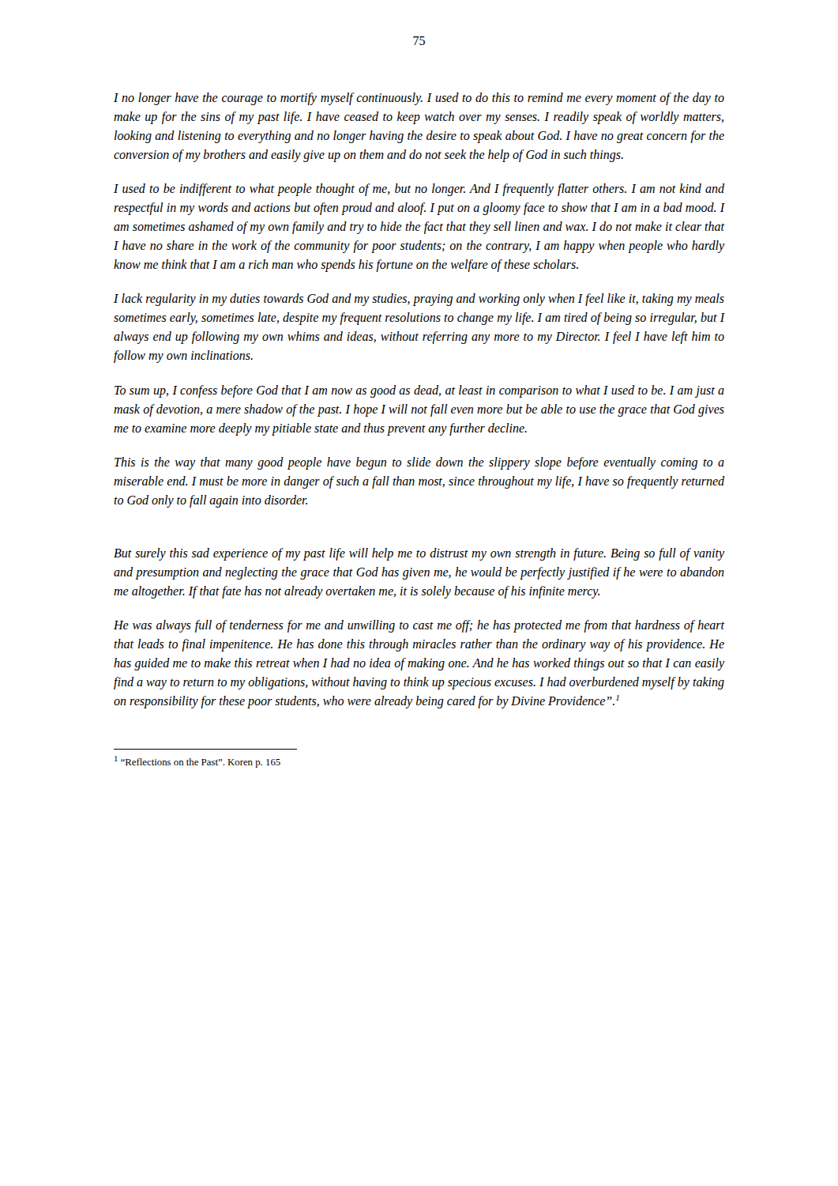75
I no longer have the courage to mortify myself continuously. I used to do this to remind me every moment of the day to make up for the sins of my past life. I have ceased to keep watch over my senses. I readily speak of worldly matters, looking and listening to everything and no longer having the desire to speak about God. I have no great concern for the conversion of my brothers and easily give up on them and do not seek the help of God in such things.
I used to be indifferent to what people thought of me, but no longer. And I frequently flatter others. I am not kind and respectful in my words and actions but often proud and aloof. I put on a gloomy face to show that I am in a bad mood. I am sometimes ashamed of my own family and try to hide the fact that they sell linen and wax. I do not make it clear that I have no share in the work of the community for poor students; on the contrary, I am happy when people who hardly know me think that I am a rich man who spends his fortune on the welfare of these scholars.
I lack regularity in my duties towards God and my studies, praying and working only when I feel like it, taking my meals sometimes early, sometimes late, despite my frequent resolutions to change my life. I am tired of being so irregular, but I always end up following my own whims and ideas, without referring any more to my Director. I feel I have left him to follow my own inclinations.
To sum up, I confess before God that I am now as good as dead, at least in comparison to what I used to be. I am just a mask of devotion, a mere shadow of the past. I hope I will not fall even more but be able to use the grace that God gives me to examine more deeply my pitiable state and thus prevent any further decline.
This is the way that many good people have begun to slide down the slippery slope before eventually coming to a miserable end. I must be more in danger of such a fall than most, since throughout my life, I have so frequently returned to God only to fall again into disorder.
But surely this sad experience of my past life will help me to distrust my own strength in future. Being so full of vanity and presumption and neglecting the grace that God has given me, he would be perfectly justified if he were to abandon me altogether. If that fate has not already overtaken me, it is solely because of his infinite mercy.
He was always full of tenderness for me and unwilling to cast me off; he has protected me from that hardness of heart that leads to final impenitence. He has done this through miracles rather than the ordinary way of his providence. He has guided me to make this retreat when I had no idea of making one. And he has worked things out so that I can easily find a way to return to my obligations, without having to think up specious excuses. I had overburdened myself by taking on responsibility for these poor students, who were already being cared for by Divine Providence”.1
1 “Reflections on the Past”. Koren p. 165